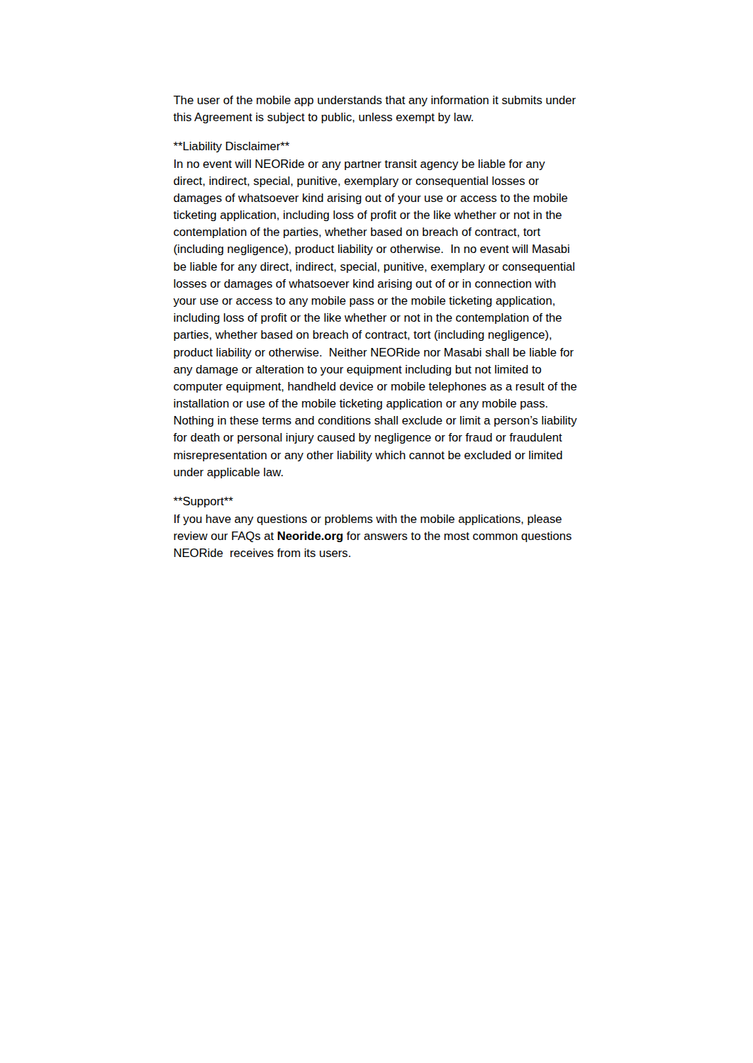The user of the mobile app understands that any information it submits under this Agreement is subject to public, unless exempt by law.
**Liability Disclaimer**
In no event will NEORide or any partner transit agency be liable for any direct, indirect, special, punitive, exemplary or consequential losses or damages of whatsoever kind arising out of your use or access to the mobile ticketing application, including loss of profit or the like whether or not in the contemplation of the parties, whether based on breach of contract, tort (including negligence), product liability or otherwise. In no event will Masabi be liable for any direct, indirect, special, punitive, exemplary or consequential losses or damages of whatsoever kind arising out of or in connection with your use or access to any mobile pass or the mobile ticketing application, including loss of profit or the like whether or not in the contemplation of the parties, whether based on breach of contract, tort (including negligence), product liability or otherwise. Neither NEORide nor Masabi shall be liable for any damage or alteration to your equipment including but not limited to computer equipment, handheld device or mobile telephones as a result of the installation or use of the mobile ticketing application or any mobile pass. Nothing in these terms and conditions shall exclude or limit a person’s liability for death or personal injury caused by negligence or for fraud or fraudulent misrepresentation or any other liability which cannot be excluded or limited under applicable law.
**Support**
If you have any questions or problems with the mobile applications, please review our FAQs at Neoride.org for answers to the most common questions NEORide receives from its users.